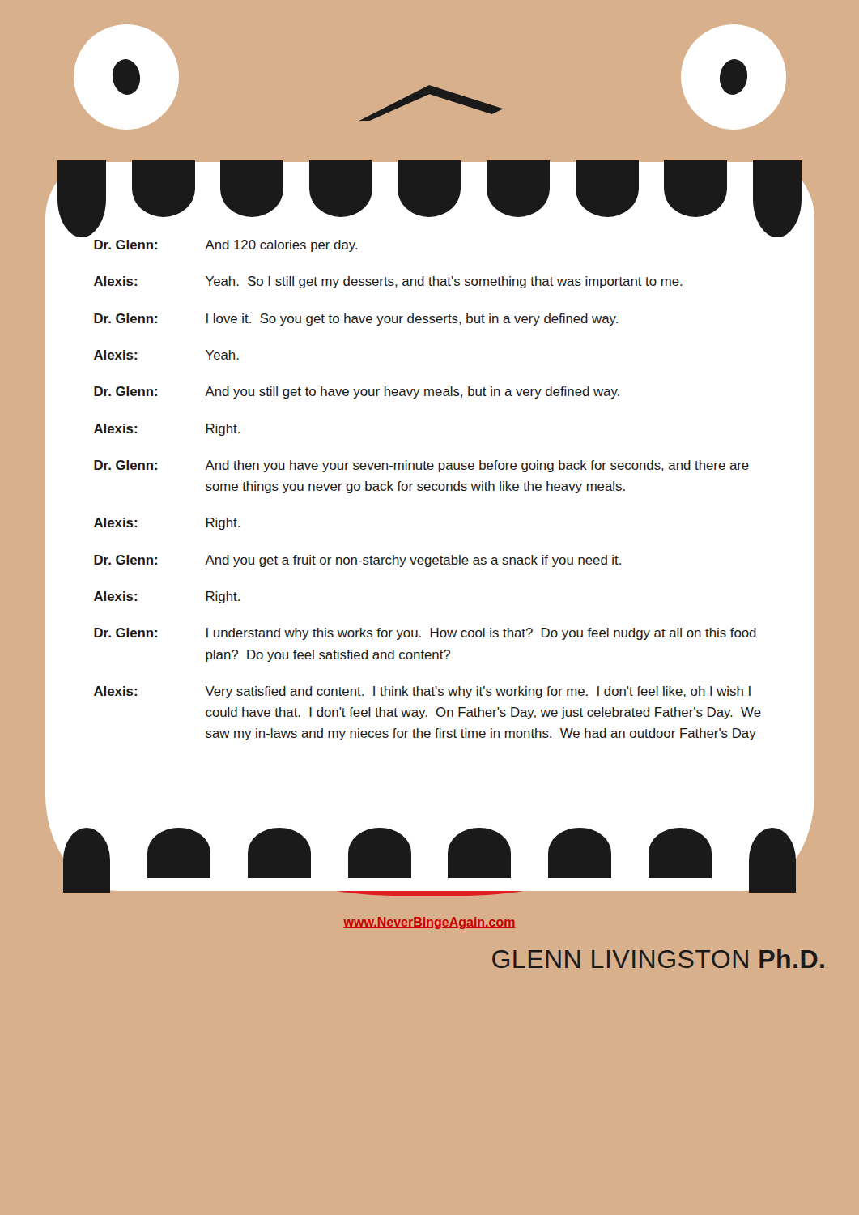Dr. Glenn:
And 120 calories per day.
Alexis:
Yeah. So I still get my desserts, and that's something that was important to me.
Dr. Glenn:
I love it. So you get to have your desserts, but in a very defined way.
Alexis:
Yeah.
Dr. Glenn:
And you still get to have your heavy meals, but in a very defined way.
Alexis:
Right.
Dr. Glenn:
And then you have your seven-minute pause before going back for seconds, and there are some things you never go back for seconds with like the heavy meals.
Alexis:
Right.
Dr. Glenn:
And you get a fruit or non-starchy vegetable as a snack if you need it.
Alexis:
Right.
Dr. Glenn:
I understand why this works for you. How cool is that? Do you feel nudgy at all on this food plan? Do you feel satisfied and content?
Alexis:
Very satisfied and content. I think that's why it's working for me. I don't feel like, oh I wish I could have that. I don't feel that way. On Father's Day, we just celebrated Father's Day. We saw my in-laws and my nieces for the first time in months. We had an outdoor Father's Day
www.NeverBingeAgain.com
GLENN LIVINGSTON Ph.D.